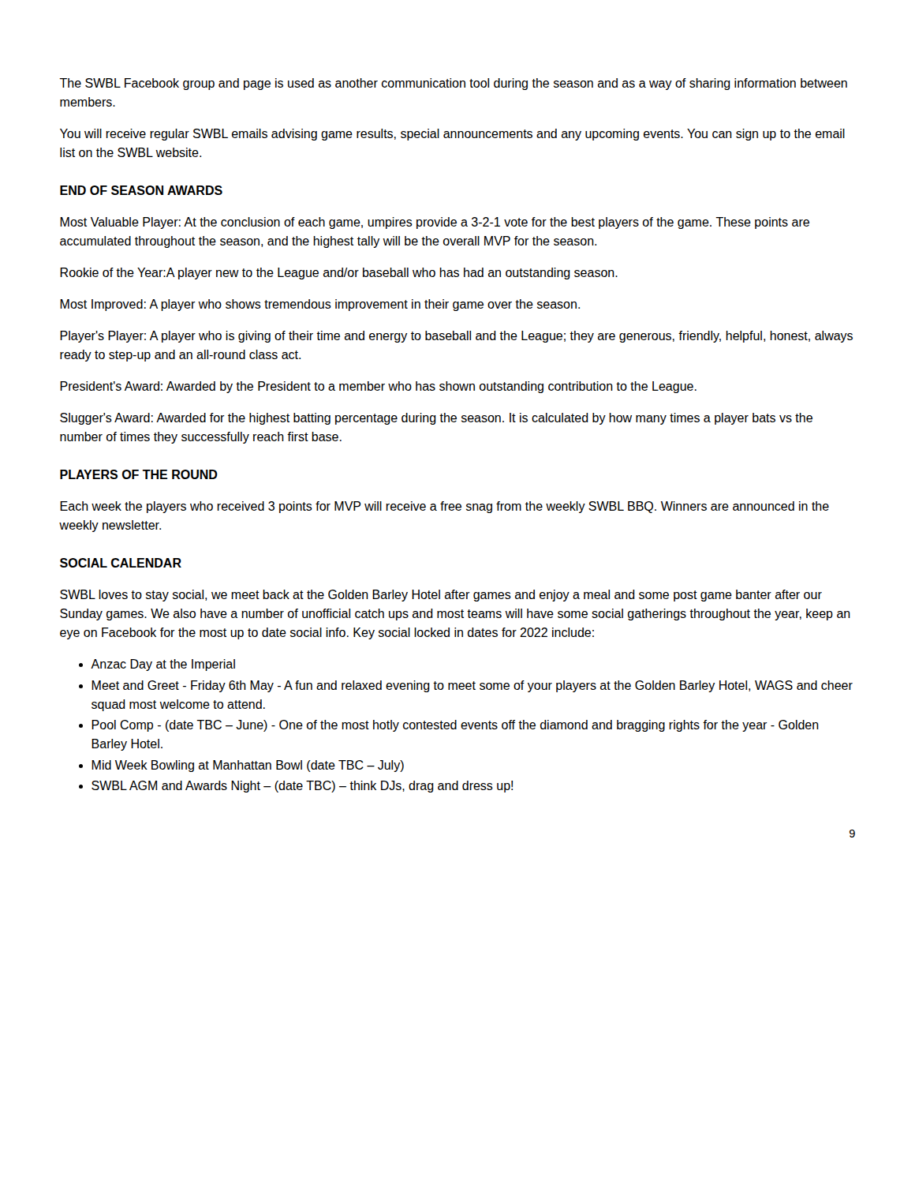The SWBL Facebook group and page is used as another communication tool during the season and as a way of sharing information between members.
You will receive regular SWBL emails advising game results, special announcements and any upcoming events. You can sign up to the email list on the SWBL website.
End of Season Awards
Most Valuable Player: At the conclusion of each game, umpires provide a 3-2-1 vote for the best players of the game. These points are accumulated throughout the season, and the highest tally will be the overall MVP for the season.
Rookie of the Year:A player new to the League and/or baseball who has had an outstanding season.
Most Improved: A player who shows tremendous improvement in their game over the season.
Player's Player: A player who is giving of their time and energy to baseball and the League; they are generous, friendly, helpful, honest, always ready to step-up and an all-round class act.
President's Award: Awarded by the President to a member who has shown outstanding contribution to the League.
Slugger's Award: Awarded for the highest batting percentage during the season. It is calculated by how many times a player bats vs the number of times they successfully reach first base.
Players of the Round
Each week the players who received 3 points for MVP will receive a free snag from the weekly SWBL BBQ. Winners are announced in the weekly newsletter.
Social Calendar
SWBL loves to stay social, we meet back at the Golden Barley Hotel after games and enjoy a meal and some post game banter after our Sunday games. We also have a number of unofficial catch ups and most teams will have some social gatherings throughout the year, keep an eye on Facebook for the most up to date social info. Key social locked in dates for 2022 include:
Anzac Day at the Imperial
Meet and Greet - Friday 6th May - A fun and relaxed evening to meet some of your players at the Golden Barley Hotel, WAGS and cheer squad most welcome to attend.
Pool Comp - (date TBC – June) - One of the most hotly contested events off the diamond and bragging rights for the year - Golden Barley Hotel.
Mid Week Bowling at Manhattan Bowl (date TBC – July)
SWBL AGM and Awards Night – (date TBC) – think DJs, drag and dress up!
9